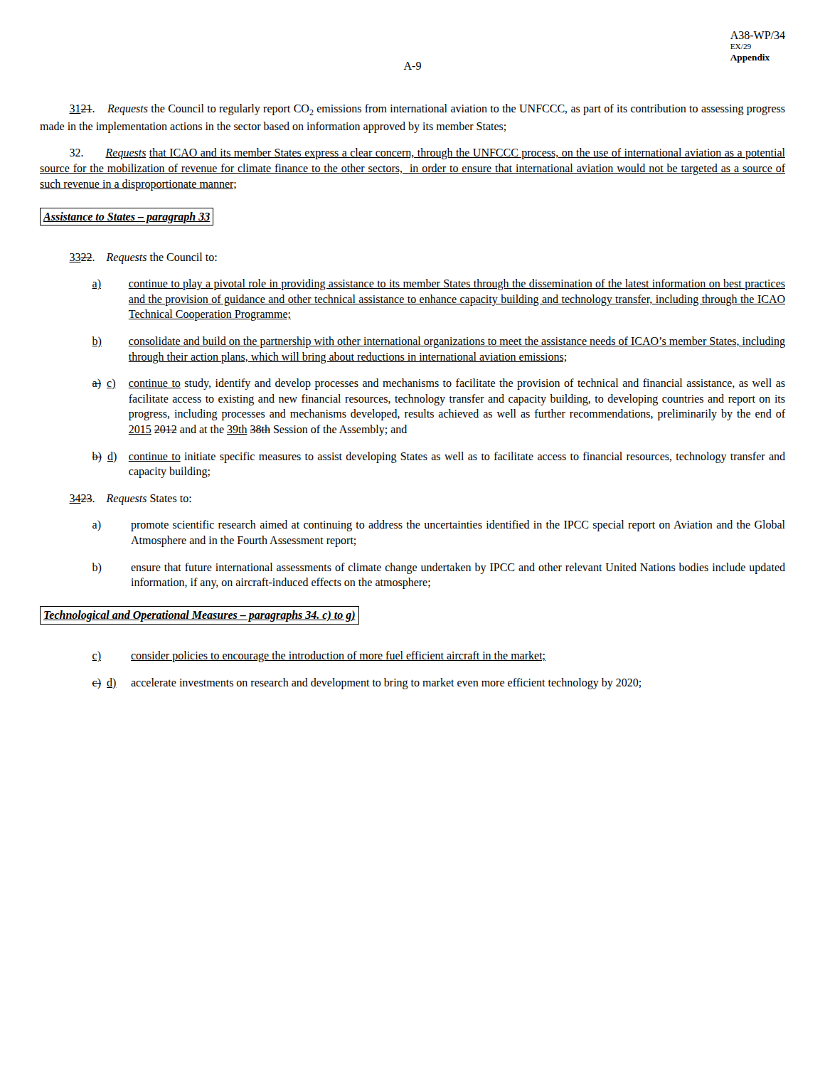A38-WP/34
EX/29
Appendix
A-9
3121. Requests the Council to regularly report CO2 emissions from international aviation to the UNFCCC, as part of its contribution to assessing progress made in the implementation actions in the sector based on information approved by its member States;
32. Requests that ICAO and its member States express a clear concern, through the UNFCCC process, on the use of international aviation as a potential source for the mobilization of revenue for climate finance to the other sectors, in order to ensure that international aviation would not be targeted as a source of such revenue in a disproportionate manner;
Assistance to States – paragraph 33
3322. Requests the Council to:
a) continue to play a pivotal role in providing assistance to its member States through the dissemination of the latest information on best practices and the provision of guidance and other technical assistance to enhance capacity building and technology transfer, including through the ICAO Technical Cooperation Programme;
b) consolidate and build on the partnership with other international organizations to meet the assistance needs of ICAO’s member States, including through their action plans, which will bring about reductions in international aviation emissions;
a) c) continue to study, identify and develop processes and mechanisms to facilitate the provision of technical and financial assistance, as well as facilitate access to existing and new financial resources, technology transfer and capacity building, to developing countries and report on its progress, including processes and mechanisms developed, results achieved as well as further recommendations, preliminarily by the end of 2015 2012 and at the 39th 38th Session of the Assembly; and
b) d) continue to initiate specific measures to assist developing States as well as to facilitate access to financial resources, technology transfer and capacity building;
3423. Requests States to:
a) promote scientific research aimed at continuing to address the uncertainties identified in the IPCC special report on Aviation and the Global Atmosphere and in the Fourth Assessment report;
b) ensure that future international assessments of climate change undertaken by IPCC and other relevant United Nations bodies include updated information, if any, on aircraft-induced effects on the atmosphere;
Technological and Operational Measures – paragraphs 34. c) to g)
c) consider policies to encourage the introduction of more fuel efficient aircraft in the market;
c) d) accelerate investments on research and development to bring to market even more efficient technology by 2020;